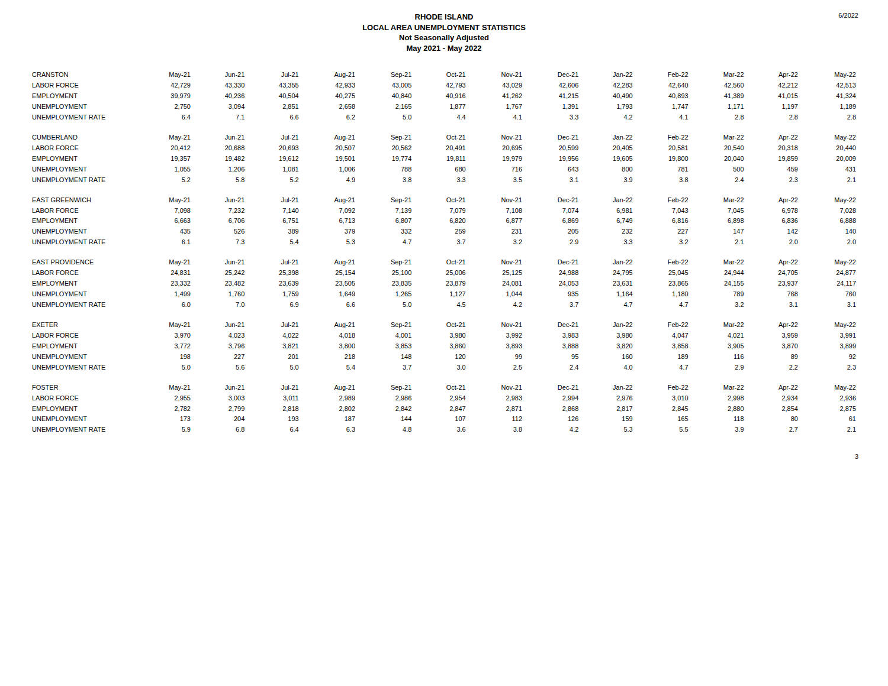6/2022
RHODE ISLAND
LOCAL AREA UNEMPLOYMENT STATISTICS
Not Seasonally Adjusted
May 2021 - May 2022
Labor force, employment, unemployment and unemployment rate by municipality, May 2021 through May 2022
| CRANSTON | May-21 | Jun-21 | Jul-21 | Aug-21 | Sep-21 | Oct-21 | Nov-21 | Dec-21 | Jan-22 | Feb-22 | Mar-22 | Apr-22 | May-22 |
| --- | --- | --- | --- | --- | --- | --- | --- | --- | --- | --- | --- | --- | --- |
| LABOR FORCE | 42,729 | 43,330 | 43,355 | 42,933 | 43,005 | 42,793 | 43,029 | 42,606 | 42,283 | 42,640 | 42,560 | 42,212 | 42,513 |
| EMPLOYMENT | 39,979 | 40,236 | 40,504 | 40,275 | 40,840 | 40,916 | 41,262 | 41,215 | 40,490 | 40,893 | 41,389 | 41,015 | 41,324 |
| UNEMPLOYMENT | 2,750 | 3,094 | 2,851 | 2,658 | 2,165 | 1,877 | 1,767 | 1,391 | 1,793 | 1,747 | 1,171 | 1,197 | 1,189 |
| UNEMPLOYMENT RATE | 6.4 | 7.1 | 6.6 | 6.2 | 5.0 | 4.4 | 4.1 | 3.3 | 4.2 | 4.1 | 2.8 | 2.8 | 2.8 |
| CUMBERLAND | May-21 | Jun-21 | Jul-21 | Aug-21 | Sep-21 | Oct-21 | Nov-21 | Dec-21 | Jan-22 | Feb-22 | Mar-22 | Apr-22 | May-22 |
| LABOR FORCE | 20,412 | 20,688 | 20,693 | 20,507 | 20,562 | 20,491 | 20,695 | 20,599 | 20,405 | 20,581 | 20,540 | 20,318 | 20,440 |
| EMPLOYMENT | 19,357 | 19,482 | 19,612 | 19,501 | 19,774 | 19,811 | 19,979 | 19,956 | 19,605 | 19,800 | 20,040 | 19,859 | 20,009 |
| UNEMPLOYMENT | 1,055 | 1,206 | 1,081 | 1,006 | 788 | 680 | 716 | 643 | 800 | 781 | 500 | 459 | 431 |
| UNEMPLOYMENT RATE | 5.2 | 5.8 | 5.2 | 4.9 | 3.8 | 3.3 | 3.5 | 3.1 | 3.9 | 3.8 | 2.4 | 2.3 | 2.1 |
| EAST GREENWICH | May-21 | Jun-21 | Jul-21 | Aug-21 | Sep-21 | Oct-21 | Nov-21 | Dec-21 | Jan-22 | Feb-22 | Mar-22 | Apr-22 | May-22 |
| LABOR FORCE | 7,098 | 7,232 | 7,140 | 7,092 | 7,139 | 7,079 | 7,108 | 7,074 | 6,981 | 7,043 | 7,045 | 6,978 | 7,028 |
| EMPLOYMENT | 6,663 | 6,706 | 6,751 | 6,713 | 6,807 | 6,820 | 6,877 | 6,869 | 6,749 | 6,816 | 6,898 | 6,836 | 6,888 |
| UNEMPLOYMENT | 435 | 526 | 389 | 379 | 332 | 259 | 231 | 205 | 232 | 227 | 147 | 142 | 140 |
| UNEMPLOYMENT RATE | 6.1 | 7.3 | 5.4 | 5.3 | 4.7 | 3.7 | 3.2 | 2.9 | 3.3 | 3.2 | 2.1 | 2.0 | 2.0 |
| EAST PROVIDENCE | May-21 | Jun-21 | Jul-21 | Aug-21 | Sep-21 | Oct-21 | Nov-21 | Dec-21 | Jan-22 | Feb-22 | Mar-22 | Apr-22 | May-22 |
| LABOR FORCE | 24,831 | 25,242 | 25,398 | 25,154 | 25,100 | 25,006 | 25,125 | 24,988 | 24,795 | 25,045 | 24,944 | 24,705 | 24,877 |
| EMPLOYMENT | 23,332 | 23,482 | 23,639 | 23,505 | 23,835 | 23,879 | 24,081 | 24,053 | 23,631 | 23,865 | 24,155 | 23,937 | 24,117 |
| UNEMPLOYMENT | 1,499 | 1,760 | 1,759 | 1,649 | 1,265 | 1,127 | 1,044 | 935 | 1,164 | 1,180 | 789 | 768 | 760 |
| UNEMPLOYMENT RATE | 6.0 | 7.0 | 6.9 | 6.6 | 5.0 | 4.5 | 4.2 | 3.7 | 4.7 | 4.7 | 3.2 | 3.1 | 3.1 |
| EXETER | May-21 | Jun-21 | Jul-21 | Aug-21 | Sep-21 | Oct-21 | Nov-21 | Dec-21 | Jan-22 | Feb-22 | Mar-22 | Apr-22 | May-22 |
| LABOR FORCE | 3,970 | 4,023 | 4,022 | 4,018 | 4,001 | 3,980 | 3,992 | 3,983 | 3,980 | 4,047 | 4,021 | 3,959 | 3,991 |
| EMPLOYMENT | 3,772 | 3,796 | 3,821 | 3,800 | 3,853 | 3,860 | 3,893 | 3,888 | 3,820 | 3,858 | 3,905 | 3,870 | 3,899 |
| UNEMPLOYMENT | 198 | 227 | 201 | 218 | 148 | 120 | 99 | 95 | 160 | 189 | 116 | 89 | 92 |
| UNEMPLOYMENT RATE | 5.0 | 5.6 | 5.0 | 5.4 | 3.7 | 3.0 | 2.5 | 2.4 | 4.0 | 4.7 | 2.9 | 2.2 | 2.3 |
| FOSTER | May-21 | Jun-21 | Jul-21 | Aug-21 | Sep-21 | Oct-21 | Nov-21 | Dec-21 | Jan-22 | Feb-22 | Mar-22 | Apr-22 | May-22 |
| LABOR FORCE | 2,955 | 3,003 | 3,011 | 2,989 | 2,986 | 2,954 | 2,983 | 2,994 | 2,976 | 3,010 | 2,998 | 2,934 | 2,936 |
| EMPLOYMENT | 2,782 | 2,799 | 2,818 | 2,802 | 2,842 | 2,847 | 2,871 | 2,868 | 2,817 | 2,845 | 2,880 | 2,854 | 2,875 |
| UNEMPLOYMENT | 173 | 204 | 193 | 187 | 144 | 107 | 112 | 126 | 159 | 165 | 118 | 80 | 61 |
| UNEMPLOYMENT RATE | 5.9 | 6.8 | 6.4 | 6.3 | 4.8 | 3.6 | 3.8 | 4.2 | 5.3 | 5.5 | 3.9 | 2.7 | 2.1 |
3